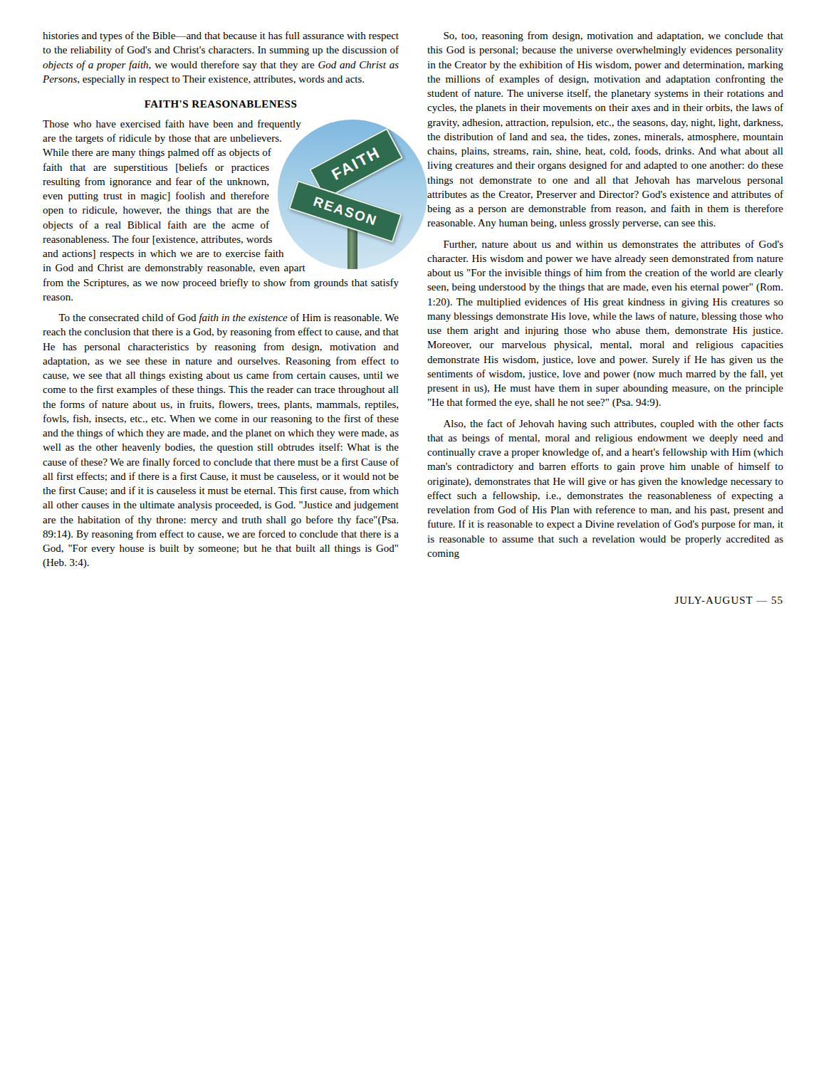histories and types of the Bible—and that because it has full assurance with respect to the reliability of God's and Christ's characters. In summing up the discussion of objects of a proper faith, we would therefore say that they are God and Christ as Persons, especially in respect to Their existence, attributes, words and acts.
FAITH'S REASONABLENESS
FAITH
REASON
Those who have exercised faith have been and frequently are the targets of ridicule by those that are unbelievers. While there are many things palmed off as objects of faith that are superstitious [beliefs or practices resulting from ignorance and fear of the unknown, even putting trust in magic] foolish and therefore open to ridicule, however, the things that are the objects of a real Biblical faith are the acme of reasonableness. The four [existence, attributes, words and actions] respects in which we are to exercise faith in God and Christ are demonstrably reasonable, even apart from the Scriptures, as we now proceed briefly to show from grounds that satisfy reason.
To the consecrated child of God faith in the existence of Him is reasonable. We reach the conclusion that there is a God, by reasoning from effect to cause, and that He has personal characteristics by reasoning from design, motivation and adaptation, as we see these in nature and ourselves. Reasoning from effect to cause, we see that all things existing about us came from certain causes, until we come to the first examples of these things. This the reader can trace throughout all the forms of nature about us, in fruits, flowers, trees, plants, mammals, reptiles, fowls, fish, insects, etc., etc. When we come in our reasoning to the first of these and the things of which they are made, and the planet on which they were made, as well as the other heavenly bodies, the question still obtrudes itself: What is the cause of these? We are finally forced to conclude that there must be a first Cause of all first effects; and if there is a first Cause, it must be causeless, or it would not be the first Cause; and if it is causeless it must be eternal. This first cause, from which all other causes in the ultimate analysis proceeded, is God. "Justice and judgement are the habitation of thy throne: mercy and truth shall go before thy face"(Psa. 89:14). By reasoning from effect to cause, we are forced to conclude that there is a God, "For every house is built by someone; but he that built all things is God" (Heb. 3:4).
So, too, reasoning from design, motivation and adaptation, we conclude that this God is personal; because the universe overwhelmingly evidences personality in the Creator by the exhibition of His wisdom, power and determination, marking the millions of examples of design, motivation and adaptation confronting the student of nature. The universe itself, the planetary systems in their rotations and cycles, the planets in their movements on their axes and in their orbits, the laws of gravity, adhesion, attraction, repulsion, etc., the seasons, day, night, light, darkness, the distribution of land and sea, the tides, zones, minerals, atmosphere, mountain chains, plains, streams, rain, shine, heat, cold, foods, drinks. And what about all living creatures and their organs designed for and adapted to one another: do these things not demonstrate to one and all that Jehovah has marvelous personal attributes as the Creator, Preserver and Director? God's existence and attributes of being as a person are demonstrable from reason, and faith in them is therefore reasonable. Any human being, unless grossly perverse, can see this.
Further, nature about us and within us demonstrates the attributes of God's character. His wisdom and power we have already seen demonstrated from nature about us "For the invisible things of him from the creation of the world are clearly seen, being understood by the things that are made, even his eternal power" (Rom. 1:20). The multiplied evidences of His great kindness in giving His creatures so many blessings demonstrate His love, while the laws of nature, blessing those who use them aright and injuring those who abuse them, demonstrate His justice. Moreover, our marvelous physical, mental, moral and religious capacities demonstrate His wisdom, justice, love and power. Surely if He has given us the sentiments of wisdom, justice, love and power (now much marred by the fall, yet present in us), He must have them in super abounding measure, on the principle "He that formed the eye, shall he not see?" (Psa. 94:9).
Also, the fact of Jehovah having such attributes, coupled with the other facts that as beings of mental, moral and religious endowment we deeply need and continually crave a proper knowledge of, and a heart's fellowship with Him (which man's contradictory and barren efforts to gain prove him unable of himself to originate), demonstrates that He will give or has given the knowledge necessary to effect such a fellowship, i.e., demonstrates the reasonableness of expecting a revelation from God of His Plan with reference to man, and his past, present and future. If it is reasonable to expect a Divine revelation of God's purpose for man, it is reasonable to assume that such a revelation would be properly accredited as coming
JULY-AUGUST — 55